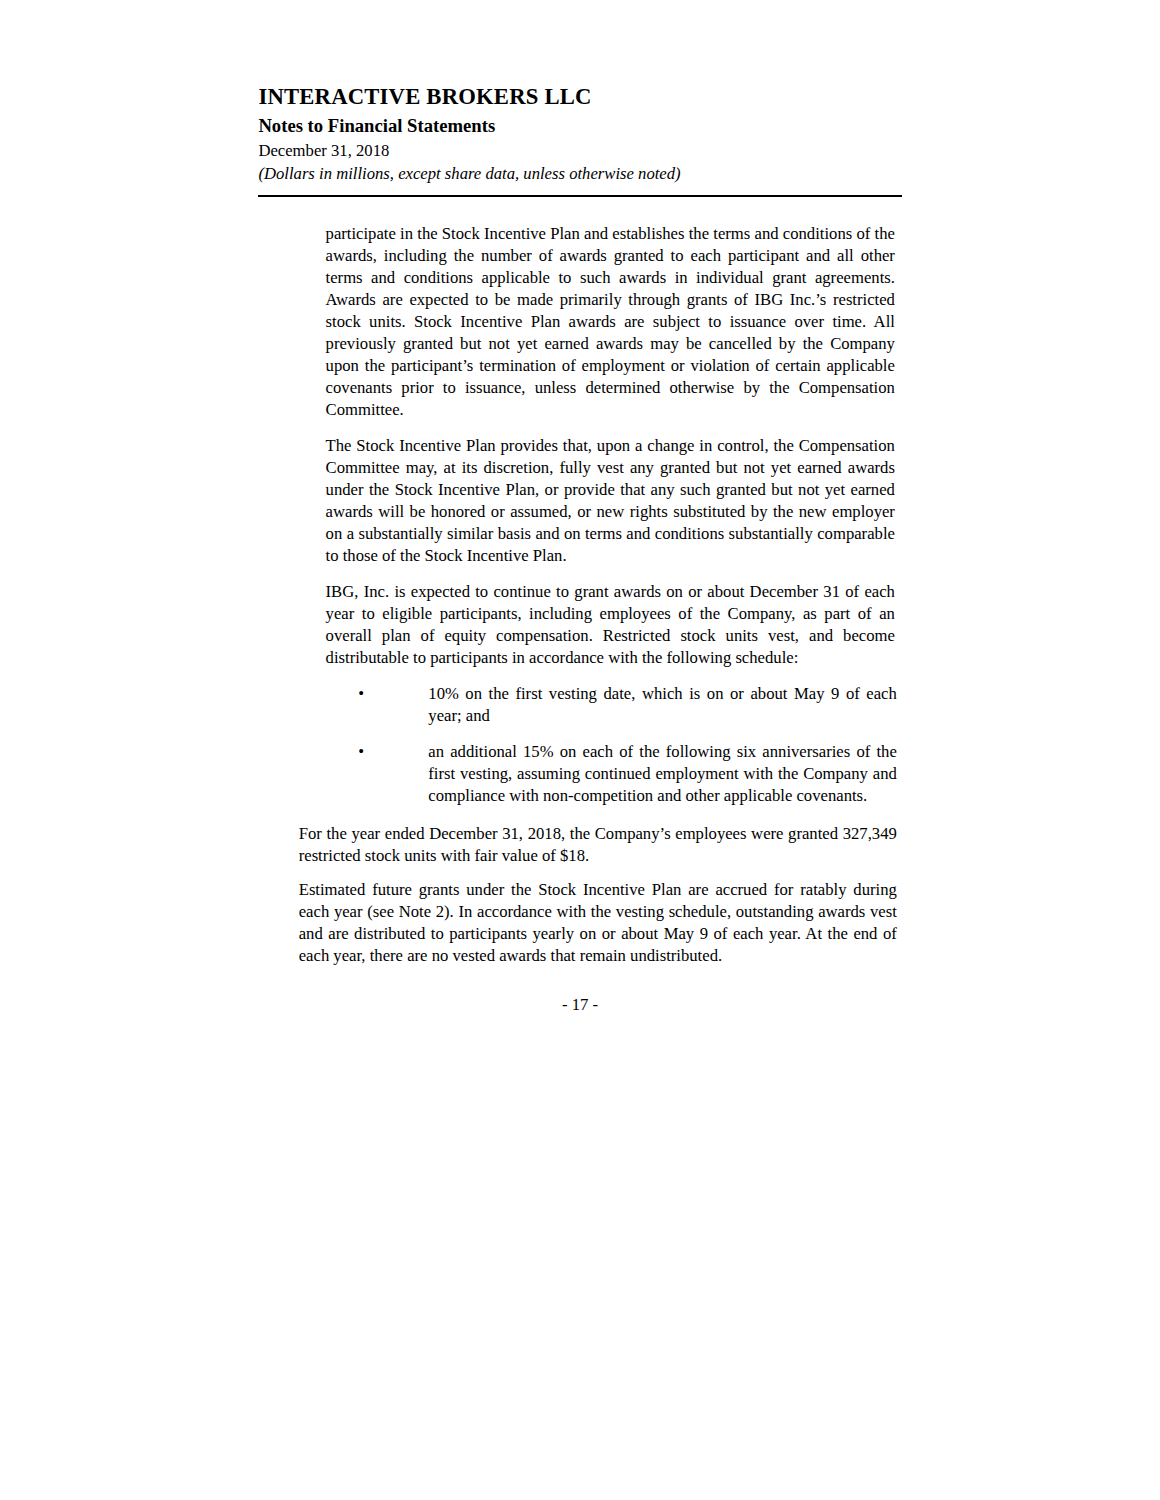INTERACTIVE BROKERS LLC
Notes to Financial Statements
December 31, 2018
(Dollars in millions, except share data, unless otherwise noted)
participate in the Stock Incentive Plan and establishes the terms and conditions of the awards, including the number of awards granted to each participant and all other terms and conditions applicable to such awards in individual grant agreements. Awards are expected to be made primarily through grants of IBG Inc.’s restricted stock units. Stock Incentive Plan awards are subject to issuance over time. All previously granted but not yet earned awards may be cancelled by the Company upon the participant’s termination of employment or violation of certain applicable covenants prior to issuance, unless determined otherwise by the Compensation Committee.
The Stock Incentive Plan provides that, upon a change in control, the Compensation Committee may, at its discretion, fully vest any granted but not yet earned awards under the Stock Incentive Plan, or provide that any such granted but not yet earned awards will be honored or assumed, or new rights substituted by the new employer on a substantially similar basis and on terms and conditions substantially comparable to those of the Stock Incentive Plan.
IBG, Inc. is expected to continue to grant awards on or about December 31 of each year to eligible participants, including employees of the Company, as part of an overall plan of equity compensation. Restricted stock units vest, and become distributable to participants in accordance with the following schedule:
10% on the first vesting date, which is on or about May 9 of each year; and
an additional 15% on each of the following six anniversaries of the first vesting, assuming continued employment with the Company and compliance with non-competition and other applicable covenants.
For the year ended December 31, 2018, the Company’s employees were granted 327,349 restricted stock units with fair value of $18.
Estimated future grants under the Stock Incentive Plan are accrued for ratably during each year (see Note 2). In accordance with the vesting schedule, outstanding awards vest and are distributed to participants yearly on or about May 9 of each year. At the end of each year, there are no vested awards that remain undistributed.
- 17 -